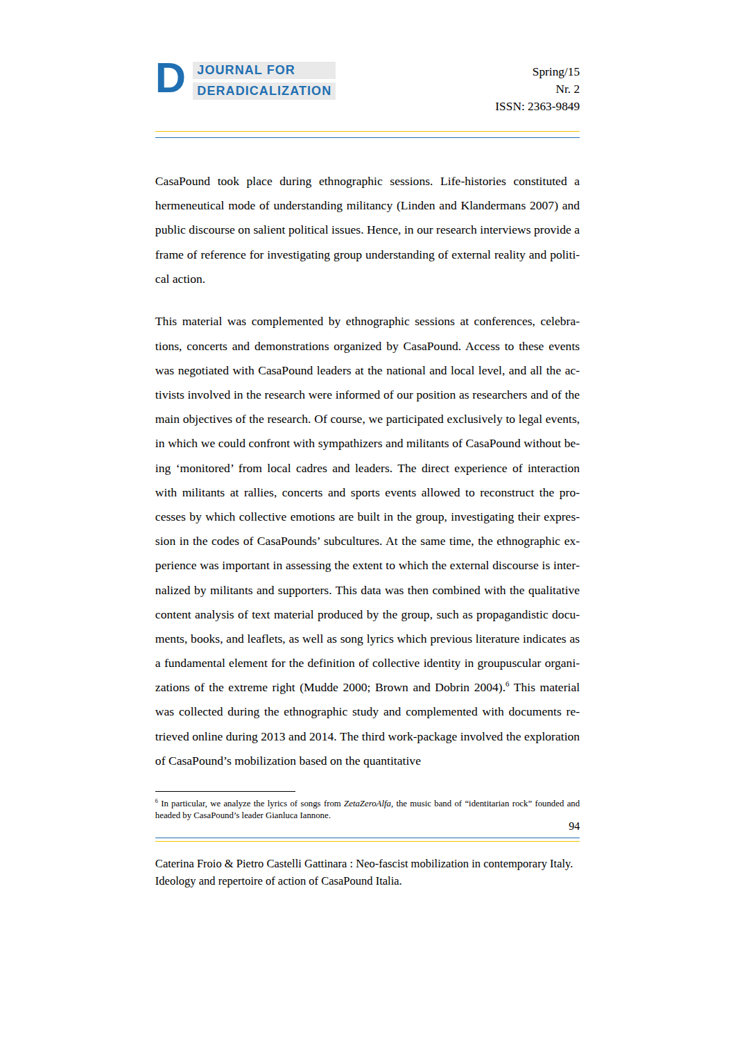D
Journal for Deradicalization
Spring/15
Nr. 2
ISSN: 2363-9849
CasaPound took place during ethnographic sessions. Life-histories constituted a hermeneutical mode of understanding militancy (Linden and Klandermans 2007) and public discourse on salient political issues. Hence, in our research interviews provide a frame of reference for investigating group understanding of external reality and political action.
This material was complemented by ethnographic sessions at conferences, celebrations, concerts and demonstrations organized by CasaPound. Access to these events was negotiated with CasaPound leaders at the national and local level, and all the activists involved in the research were informed of our position as researchers and of the main objectives of the research. Of course, we participated exclusively to legal events, in which we could confront with sympathizers and militants of CasaPound without being ‘monitored’ from local cadres and leaders. The direct experience of interaction with militants at rallies, concerts and sports events allowed to reconstruct the processes by which collective emotions are built in the group, investigating their expression in the codes of CasaPounds’ subcultures. At the same time, the ethnographic experience was important in assessing the extent to which the external discourse is internalized by militants and supporters. This data was then combined with the qualitative content analysis of text material produced by the group, such as propagandistic documents, books, and leaflets, as well as song lyrics which previous literature indicates as a fundamental element for the definition of collective identity in groupuscular organizations of the extreme right (Mudde 2000; Brown and Dobrin 2004).6 This material was collected during the ethnographic study and complemented with documents retrieved online during 2013 and 2014. The third work-package involved the exploration of CasaPound’s mobilization based on the quantitative
6 In particular, we analyze the lyrics of songs from ZetaZeroAlfa, the music band of “identitarian rock” founded and headed by CasaPound’s leader Gianluca Iannone.
94
Caterina Froio & Pietro Castelli Gattinara : Neo-fascist mobilization in contemporary Italy. Ideology and repertoire of action of CasaPound Italia.